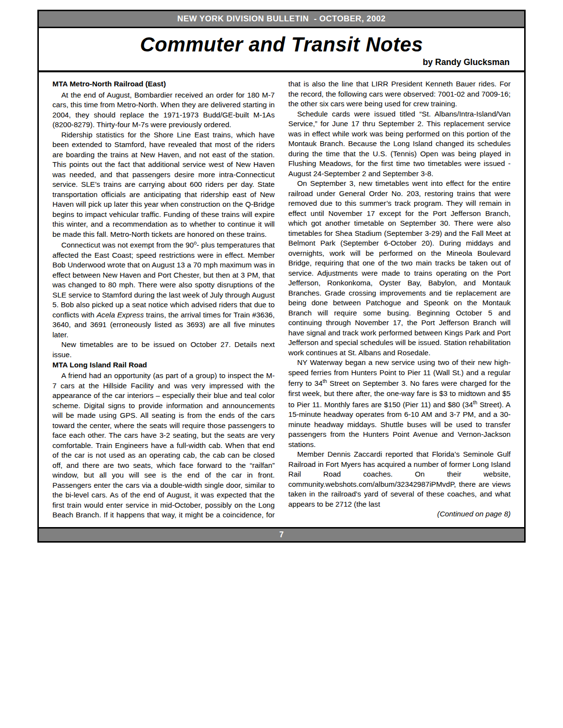NEW YORK DIVISION BULLETIN - OCTOBER, 2002
Commuter and Transit Notes
by Randy Glucksman
MTA Metro-North Railroad (East)
At the end of August, Bombardier received an order for 180 M-7 cars, this time from Metro-North. When they are delivered starting in 2004, they should replace the 1971-1973 Budd/GE-built M-1As (8200-8279). Thirty-four M-7s were previously ordered.
Ridership statistics for the Shore Line East trains, which have been extended to Stamford, have revealed that most of the riders are boarding the trains at New Haven, and not east of the station. This points out the fact that additional service west of New Haven was needed, and that passengers desire more intra-Connecticut service. SLE’s trains are carrying about 600 riders per day. State transportation officials are anticipating that ridership east of New Haven will pick up later this year when construction on the Q-Bridge begins to impact vehicular traffic. Funding of these trains will expire this winter, and a recommendation as to whether to continue it will be made this fall. Metro-North tickets are honored on these trains.
Connecticut was not exempt from the 90o- plus temperatures that affected the East Coast; speed restrictions were in effect. Member Bob Underwood wrote that on August 13 a 70 mph maximum was in effect between New Haven and Port Chester, but then at 3 PM, that was changed to 80 mph. There were also spotty disruptions of the SLE service to Stamford during the last week of July through August 5. Bob also picked up a seat notice which advised riders that due to conflicts with Acela Express trains, the arrival times for Train #3636, 3640, and 3691 (erroneously listed as 3693) are all five minutes later.
New timetables are to be issued on October 27. Details next issue.
MTA Long Island Rail Road
A friend had an opportunity (as part of a group) to inspect the M-7 cars at the Hillside Facility and was very impressed with the appearance of the car interiors – especially their blue and teal color scheme. Digital signs to provide information and announcements will be made using GPS. All seating is from the ends of the cars toward the center, where the seats will require those passengers to face each other. The cars have 3-2 seating, but the seats are very comfortable. Train Engineers have a full-width cab. When that end of the car is not used as an operating cab, the cab can be closed off, and there are two seats, which face forward to the “railfan” window, but all you will see is the end of the car in front. Passengers enter the cars via a double-width single door, similar to the bi-level cars. As of the end of August, it was expected that the first train would enter service in mid-October, possibly on the Long Beach Branch. If it happens that way, it might be a coincidence, for that is also the line that LIRR President Kenneth Bauer rides. For the record, the following cars were observed: 7001-02 and 7009-16; the other six cars were being used for crew training.
Schedule cards were issued titled “St. Albans/Intra-Island/Van Service,” for June 17 thru September 2. This replacement service was in effect while work was being performed on this portion of the Montauk Branch. Because the Long Island changed its schedules during the time that the U.S. (Tennis) Open was being played in Flushing Meadows, for the first time two timetables were issued - August 24-September 2 and September 3-8.
On September 3, new timetables went into effect for the entire railroad under General Order No. 203, restoring trains that were removed due to this summer’s track program. They will remain in effect until November 17 except for the Port Jefferson Branch, which got another timetable on September 30. There were also timetables for Shea Stadium (September 3-29) and the Fall Meet at Belmont Park (September 6-October 20). During middays and overnights, work will be performed on the Mineola Boulevard Bridge, requiring that one of the two main tracks be taken out of service. Adjustments were made to trains operating on the Port Jefferson, Ronkonkoma, Oyster Bay, Babylon, and Montauk Branches. Grade crossing improvements and tie replacement are being done between Patchogue and Speonk on the Montauk Branch will require some busing. Beginning October 5 and continuing through November 17, the Port Jefferson Branch will have signal and track work performed between Kings Park and Port Jefferson and special schedules will be issued. Station rehabilitation work continues at St. Albans and Rosedale.
NY Waterway began a new service using two of their new high-speed ferries from Hunters Point to Pier 11 (Wall St.) and a regular ferry to 34th Street on September 3. No fares were charged for the first week, but there after, the one-way fare is $3 to midtown and $5 to Pier 11. Monthly fares are $150 (Pier 11) and $80 (34th Street). A 15-minute headway operates from 6-10 AM and 3-7 PM, and a 30-minute headway middays. Shuttle buses will be used to transfer passengers from the Hunters Point Avenue and Vernon-Jackson stations.
Member Dennis Zaccardi reported that Florida’s Seminole Gulf Railroad in Fort Myers has acquired a number of former Long Island Rail Road coaches. On their website, community.webshots.com/album/32342987iPMvdP, there are views taken in the railroad’s yard of several of these coaches, and what appears to be 2712 (the last
(Continued on page 8)
7